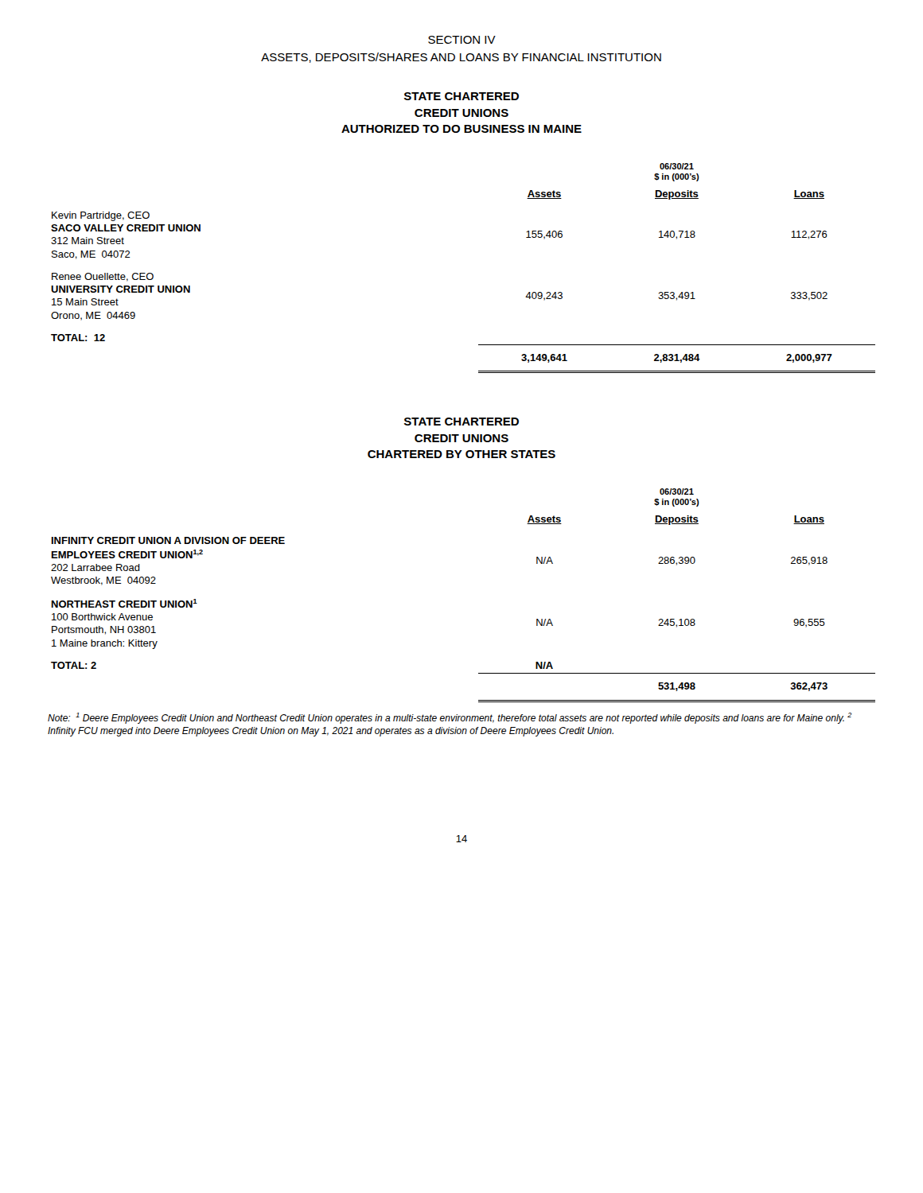SECTION IV
ASSETS, DEPOSITS/SHARES AND LOANS BY FINANCIAL INSTITUTION
STATE CHARTERED
CREDIT UNIONS
AUTHORIZED TO DO BUSINESS IN MAINE
| | 06/30/21 $ in (000’s) |
| | Assets | Deposits | Loans |
| Kevin Partridge, CEO SACO VALLEY CREDIT UNION 312 Main Street Saco, ME 04072 | 155,406 | 140,718 | 112,276 |
| Renee Ouellette, CEO UNIVERSITY CREDIT UNION 15 Main Street Orono, ME 04469 | 409,243 | 353,491 | 333,502 |
| TOTAL: 12 | | | |
| | 3,149,641 | 2,831,484 | 2,000,977 |
STATE CHARTERED
CREDIT UNIONS
CHARTERED BY OTHER STATES
| | 06/30/21 $ in (000’s) |
| | Assets | Deposits | Loans |
| INFINITY CREDIT UNION A DIVISION OF DEERE EMPLOYEES CREDIT UNION 1,2 202 Larrabee Road Westbrook, ME 04092 | N/A | 286,390 | 265,918 |
| NORTHEAST CREDIT UNION 1 100 Borthwick Avenue Portsmouth, NH 03801 1 Maine branch: Kittery | N/A | 245,108 | 96,555 |
| TOTAL: 2 | N/A | | |
| | | 531,498 | 362,473 |
Note: 1 Deere Employees Credit Union and Northeast Credit Union operates in a multi-state environment, therefore total assets are not reported while deposits and loans are for Maine only. 2 Infinity FCU merged into Deere Employees Credit Union on May 1, 2021 and operates as a division of Deere Employees Credit Union.
14